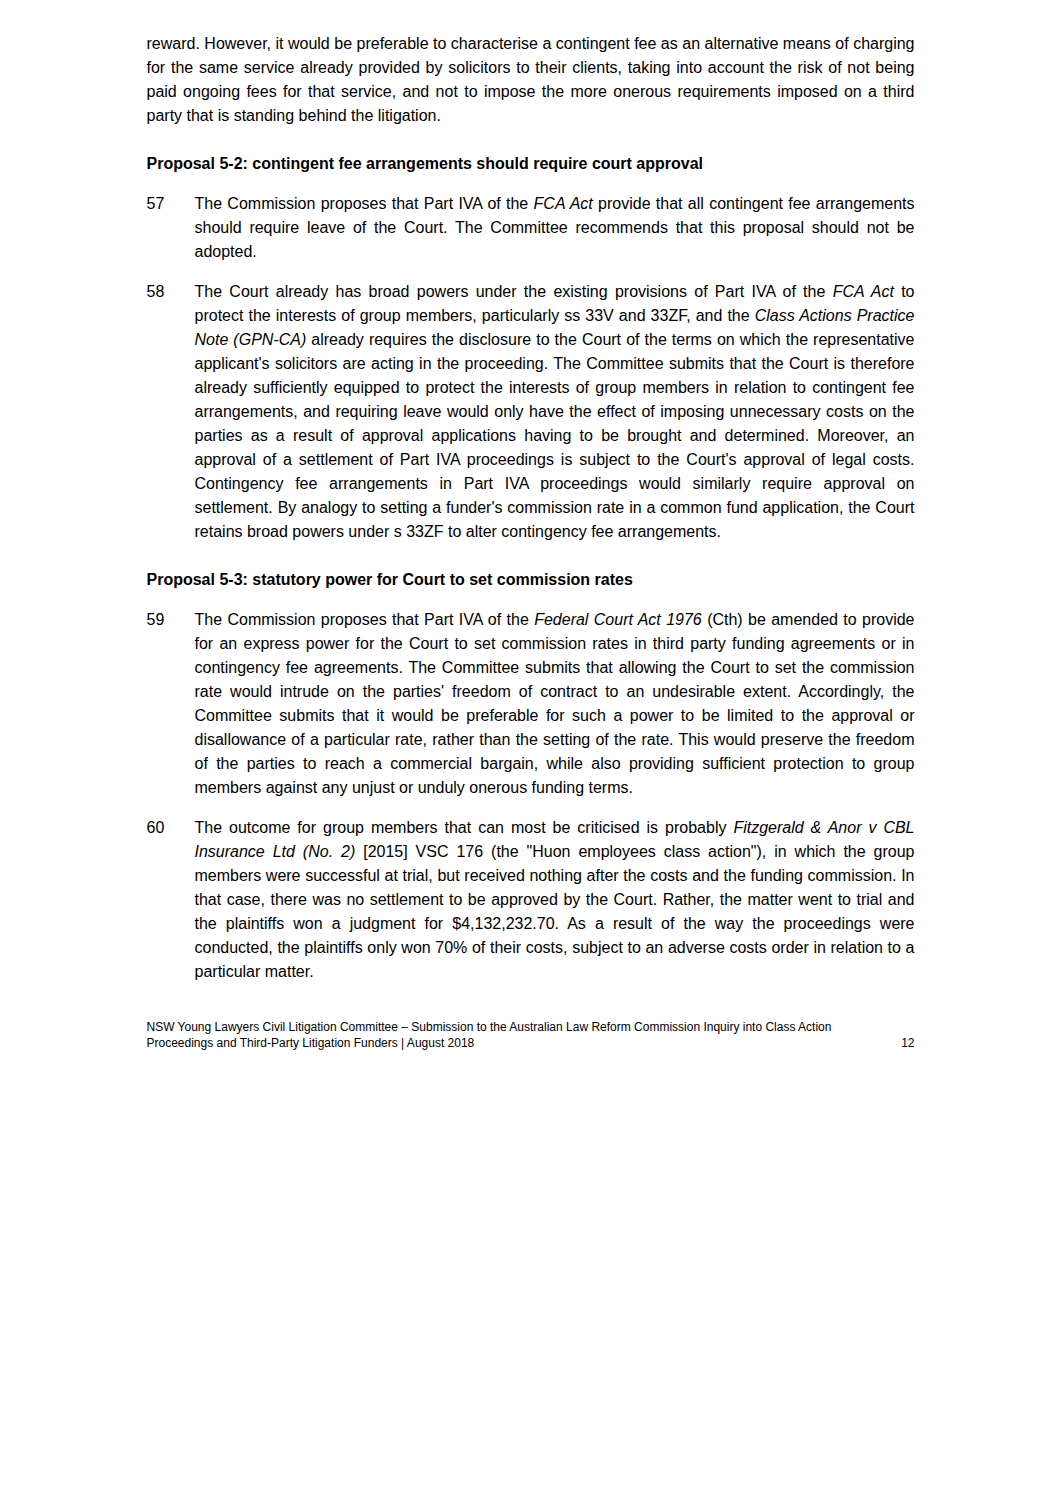reward. However, it would be preferable to characterise a contingent fee as an alternative means of charging for the same service already provided by solicitors to their clients, taking into account the risk of not being paid ongoing fees for that service, and not to impose the more onerous requirements imposed on a third party that is standing behind the litigation.
Proposal 5-2: contingent fee arrangements should require court approval
57 The Commission proposes that Part IVA of the FCA Act provide that all contingent fee arrangements should require leave of the Court. The Committee recommends that this proposal should not be adopted.
58 The Court already has broad powers under the existing provisions of Part IVA of the FCA Act to protect the interests of group members, particularly ss 33V and 33ZF, and the Class Actions Practice Note (GPN-CA) already requires the disclosure to the Court of the terms on which the representative applicant's solicitors are acting in the proceeding. The Committee submits that the Court is therefore already sufficiently equipped to protect the interests of group members in relation to contingent fee arrangements, and requiring leave would only have the effect of imposing unnecessary costs on the parties as a result of approval applications having to be brought and determined. Moreover, an approval of a settlement of Part IVA proceedings is subject to the Court's approval of legal costs. Contingency fee arrangements in Part IVA proceedings would similarly require approval on settlement. By analogy to setting a funder's commission rate in a common fund application, the Court retains broad powers under s 33ZF to alter contingency fee arrangements.
Proposal 5-3: statutory power for Court to set commission rates
59 The Commission proposes that Part IVA of the Federal Court Act 1976 (Cth) be amended to provide for an express power for the Court to set commission rates in third party funding agreements or in contingency fee agreements. The Committee submits that allowing the Court to set the commission rate would intrude on the parties' freedom of contract to an undesirable extent. Accordingly, the Committee submits that it would be preferable for such a power to be limited to the approval or disallowance of a particular rate, rather than the setting of the rate. This would preserve the freedom of the parties to reach a commercial bargain, while also providing sufficient protection to group members against any unjust or unduly onerous funding terms.
60 The outcome for group members that can most be criticised is probably Fitzgerald & Anor v CBL Insurance Ltd (No. 2) [2015] VSC 176 (the "Huon employees class action"), in which the group members were successful at trial, but received nothing after the costs and the funding commission. In that case, there was no settlement to be approved by the Court. Rather, the matter went to trial and the plaintiffs won a judgment for $4,132,232.70. As a result of the way the proceedings were conducted, the plaintiffs only won 70% of their costs, subject to an adverse costs order in relation to a particular matter.
NSW Young Lawyers Civil Litigation Committee – Submission to the Australian Law Reform Commission Inquiry into Class Action Proceedings and Third-Party Litigation Funders | August 2018
12